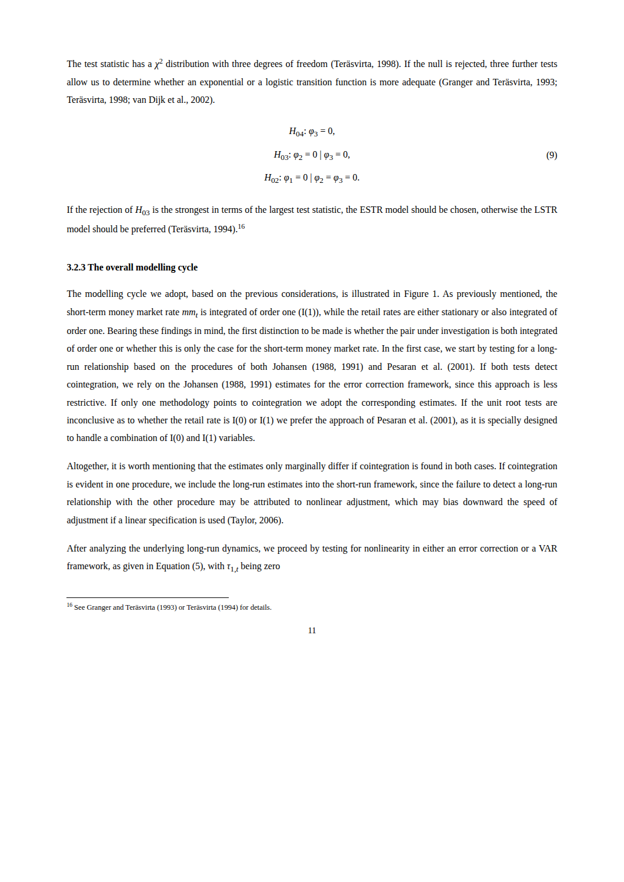The test statistic has a χ2 distribution with three degrees of freedom (Teräsvirta, 1998). If the null is rejected, three further tests allow us to determine whether an exponential or a logistic transition function is more adequate (Granger and Teräsvirta, 1993; Teräsvirta, 1998; van Dijk et al., 2002).
H04: φ3 = 0,
H03: φ2 = 0 | φ3 = 0,(9)
H02: φ1 = 0 | φ2 = φ3 = 0.
If the rejection of H03 is the strongest in terms of the largest test statistic, the ESTR model should be chosen, otherwise the LSTR model should be preferred (Teräsvirta, 1994).16
3.2.3 The overall modelling cycle
The modelling cycle we adopt, based on the previous considerations, is illustrated in Figure 1. As previously mentioned, the short-term money market rate mmt is integrated of order one (I(1)), while the retail rates are either stationary or also integrated of order one. Bearing these findings in mind, the first distinction to be made is whether the pair under investigation is both integrated of order one or whether this is only the case for the short-term money market rate. In the first case, we start by testing for a long-run relationship based on the procedures of both Johansen (1988, 1991) and Pesaran et al. (2001). If both tests detect cointegration, we rely on the Johansen (1988, 1991) estimates for the error correction framework, since this approach is less restrictive. If only one methodology points to cointegration we adopt the corresponding estimates. If the unit root tests are inconclusive as to whether the retail rate is I(0) or I(1) we prefer the approach of Pesaran et al. (2001), as it is specially designed to handle a combination of I(0) and I(1) variables.
Altogether, it is worth mentioning that the estimates only marginally differ if cointegration is found in both cases. If cointegration is evident in one procedure, we include the long-run estimates into the short-run framework, since the failure to detect a long-run relationship with the other procedure may be attributed to nonlinear adjustment, which may bias downward the speed of adjustment if a linear specification is used (Taylor, 2006).
After analyzing the underlying long-run dynamics, we proceed by testing for nonlinearity in either an error correction or a VAR framework, as given in Equation (5), with τ1,t being zero
16 See Granger and Teräsvirta (1993) or Teräsvirta (1994) for details.
11